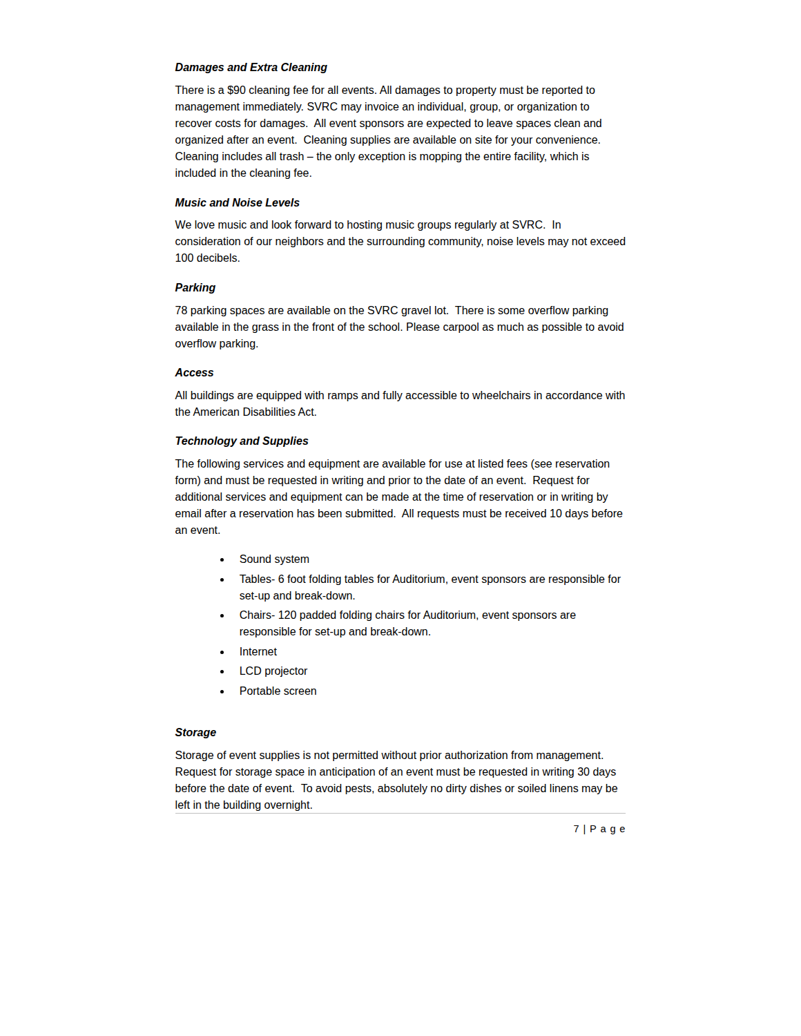Damages and Extra Cleaning
There is a $90 cleaning fee for all events. All damages to property must be reported to management immediately. SVRC may invoice an individual, group, or organization to recover costs for damages. All event sponsors are expected to leave spaces clean and organized after an event. Cleaning supplies are available on site for your convenience. Cleaning includes all trash – the only exception is mopping the entire facility, which is included in the cleaning fee.
Music and Noise Levels
We love music and look forward to hosting music groups regularly at SVRC. In consideration of our neighbors and the surrounding community, noise levels may not exceed 100 decibels.
Parking
78 parking spaces are available on the SVRC gravel lot. There is some overflow parking available in the grass in the front of the school. Please carpool as much as possible to avoid overflow parking.
Access
All buildings are equipped with ramps and fully accessible to wheelchairs in accordance with the American Disabilities Act.
Technology and Supplies
The following services and equipment are available for use at listed fees (see reservation form) and must be requested in writing and prior to the date of an event. Request for additional services and equipment can be made at the time of reservation or in writing by email after a reservation has been submitted. All requests must be received 10 days before an event.
Sound system
Tables- 6 foot folding tables for Auditorium, event sponsors are responsible for set-up and break-down.
Chairs- 120 padded folding chairs for Auditorium, event sponsors are responsible for set-up and break-down.
Internet
LCD projector
Portable screen
Storage
Storage of event supplies is not permitted without prior authorization from management. Request for storage space in anticipation of an event must be requested in writing 30 days before the date of event. To avoid pests, absolutely no dirty dishes or soiled linens may be left in the building overnight.
7 | P a g e